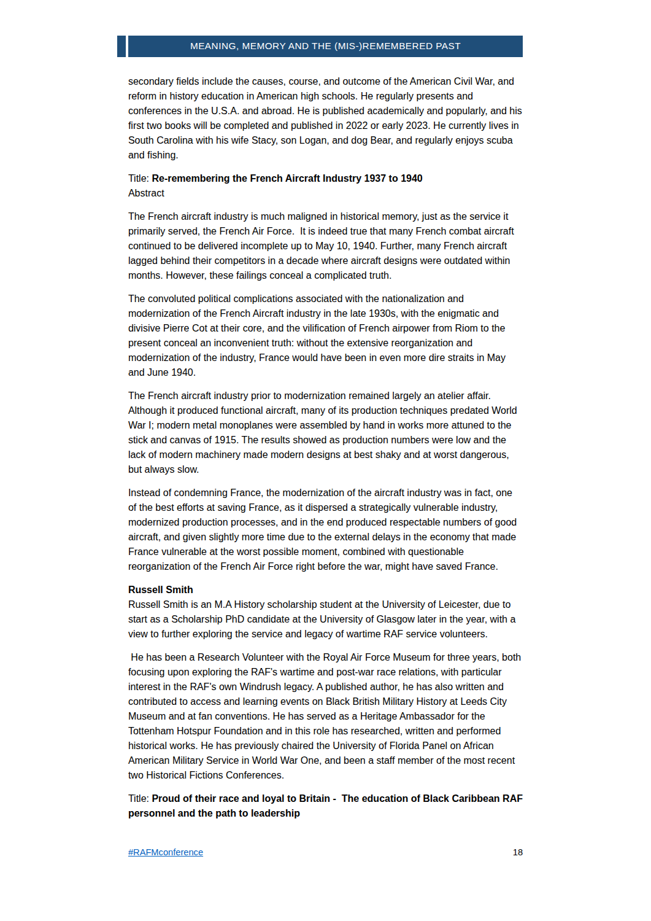MEANING, MEMORY AND THE (MIS-)REMEMBERED PAST
secondary fields include the causes, course, and outcome of the American Civil War, and reform in history education in American high schools. He regularly presents and conferences in the U.S.A. and abroad. He is published academically and popularly, and his first two books will be completed and published in 2022 or early 2023. He currently lives in South Carolina with his wife Stacy, son Logan, and dog Bear, and regularly enjoys scuba and fishing.
Title: Re-remembering the French Aircraft Industry 1937 to 1940
Abstract
The French aircraft industry is much maligned in historical memory, just as the service it primarily served, the French Air Force. It is indeed true that many French combat aircraft continued to be delivered incomplete up to May 10, 1940. Further, many French aircraft lagged behind their competitors in a decade where aircraft designs were outdated within months. However, these failings conceal a complicated truth.
The convoluted political complications associated with the nationalization and modernization of the French Aircraft industry in the late 1930s, with the enigmatic and divisive Pierre Cot at their core, and the vilification of French airpower from Riom to the present conceal an inconvenient truth: without the extensive reorganization and modernization of the industry, France would have been in even more dire straits in May and June 1940.
The French aircraft industry prior to modernization remained largely an atelier affair. Although it produced functional aircraft, many of its production techniques predated World War I; modern metal monoplanes were assembled by hand in works more attuned to the stick and canvas of 1915. The results showed as production numbers were low and the lack of modern machinery made modern designs at best shaky and at worst dangerous, but always slow.
Instead of condemning France, the modernization of the aircraft industry was in fact, one of the best efforts at saving France, as it dispersed a strategically vulnerable industry, modernized production processes, and in the end produced respectable numbers of good aircraft, and given slightly more time due to the external delays in the economy that made France vulnerable at the worst possible moment, combined with questionable reorganization of the French Air Force right before the war, might have saved France.
Russell Smith
Russell Smith is an M.A History scholarship student at the University of Leicester, due to start as a Scholarship PhD candidate at the University of Glasgow later in the year, with a view to further exploring the service and legacy of wartime RAF service volunteers.
He has been a Research Volunteer with the Royal Air Force Museum for three years, both focusing upon exploring the RAF's wartime and post-war race relations, with particular interest in the RAF's own Windrush legacy. A published author, he has also written and contributed to access and learning events on Black British Military History at Leeds City Museum and at fan conventions. He has served as a Heritage Ambassador for the Tottenham Hotspur Foundation and in this role has researched, written and performed historical works. He has previously chaired the University of Florida Panel on African American Military Service in World War One, and been a staff member of the most recent two Historical Fictions Conferences.
Title: Proud of their race and loyal to Britain - The education of Black Caribbean RAF personnel and the path to leadership
#RAFMconference 18